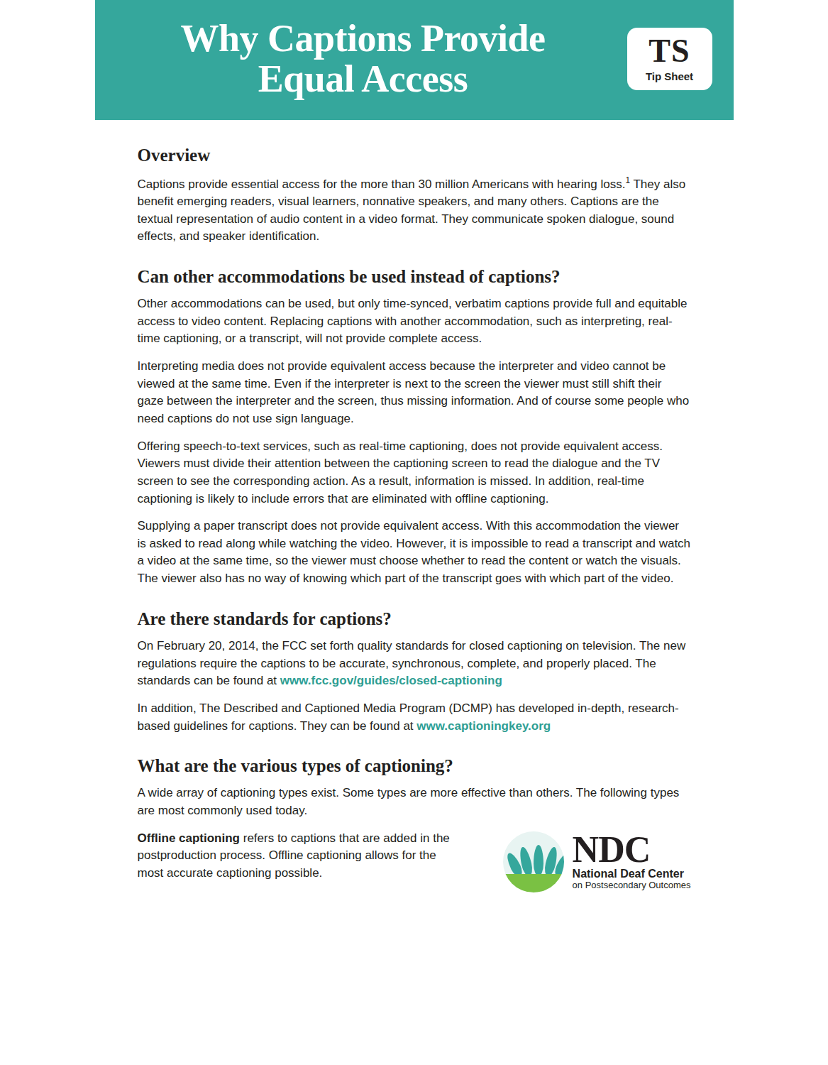Why Captions Provide
Equal Access
TS
Tip Sheet
Overview
Captions provide essential access for the more than 30 million Americans with hearing loss.1 They also benefit emerging readers, visual learners, nonnative speakers, and many others. Captions are the textual representation of audio content in a video format. They communicate spoken dialogue, sound effects, and speaker identification.
Can other accommodations be used instead of captions?
Other accommodations can be used, but only time-synced, verbatim captions provide full and equitable access to video content. Replacing captions with another accommodation, such as interpreting, real-time captioning, or a transcript, will not provide complete access.
Interpreting media does not provide equivalent access because the interpreter and video cannot be viewed at the same time. Even if the interpreter is next to the screen the viewer must still shift their gaze between the interpreter and the screen, thus missing information. And of course some people who need captions do not use sign language.
Offering speech-to-text services, such as real-time captioning, does not provide equivalent access. Viewers must divide their attention between the captioning screen to read the dialogue and the TV screen to see the corresponding action. As a result, information is missed. In addition, real-time captioning is likely to include errors that are eliminated with offline captioning.
Supplying a paper transcript does not provide equivalent access. With this accommodation the viewer is asked to read along while watching the video. However, it is impossible to read a transcript and watch a video at the same time, so the viewer must choose whether to read the content or watch the visuals. The viewer also has no way of knowing which part of the transcript goes with which part of the video.
Are there standards for captions?
On February 20, 2014, the FCC set forth quality standards for closed captioning on television. The new regulations require the captions to be accurate, synchronous, complete, and properly placed. The standards can be found at www.fcc.gov/guides/closed-captioning
In addition, The Described and Captioned Media Program (DCMP) has developed in-depth, research-based guidelines for captions. They can be found at www.captioningkey.org
What are the various types of captioning?
A wide array of captioning types exist. Some types are more effective than others. The following types are most commonly used today.
Offline captioning refers to captions that are added in the postproduction process. Offline captioning allows for the most accurate captioning possible.
NDC
National Deaf Center
on Postsecondary Outcomes